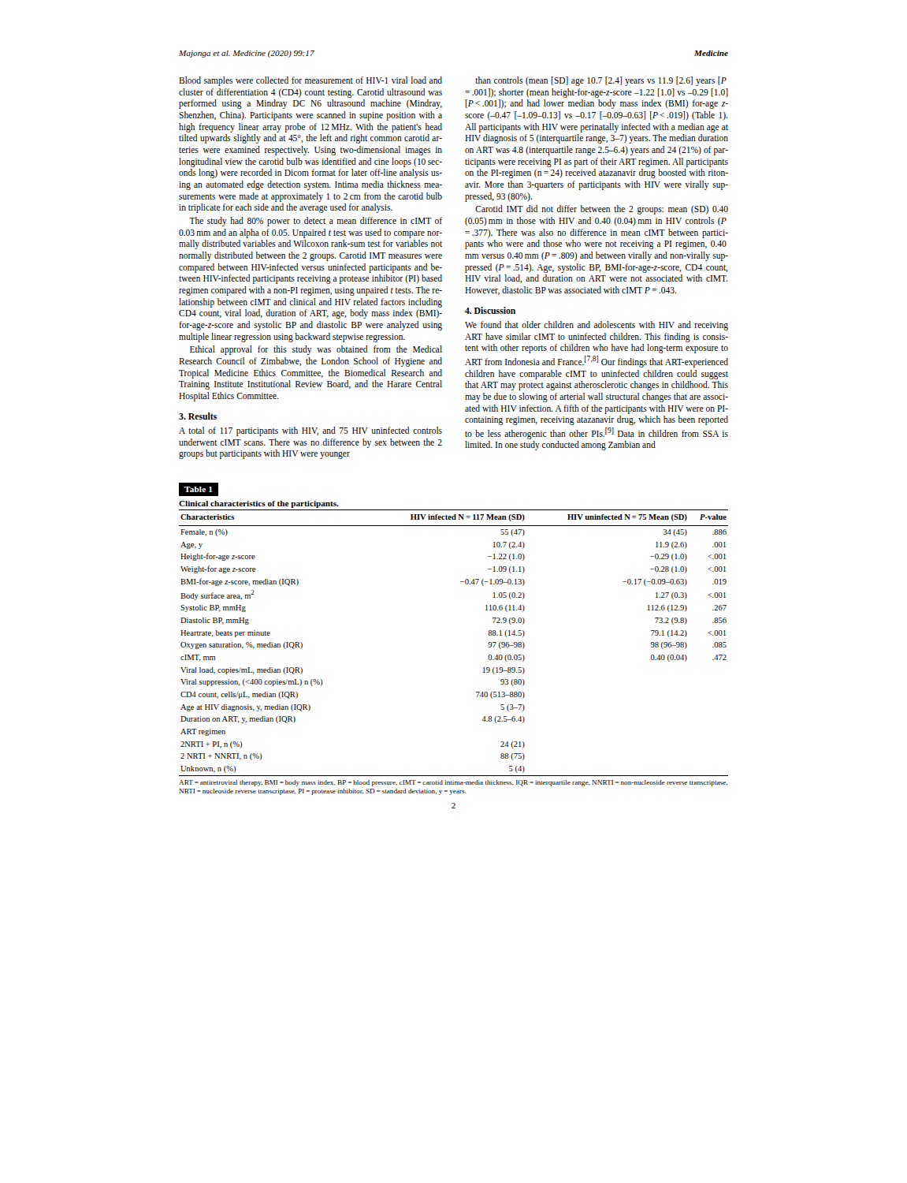Majonga et al. Medicine (2020) 99:17
Medicine
Blood samples were collected for measurement of HIV-1 viral load and cluster of differentiation 4 (CD4) count testing. Carotid ultrasound was performed using a Mindray DC N6 ultrasound machine (Mindray, Shenzhen, China). Participants were scanned in supine position with a high frequency linear array probe of 12 MHz. With the patient's head tilted upwards slightly and at 45°, the left and right common carotid arteries were examined respectively. Using two-dimensional images in longitudinal view the carotid bulb was identified and cine loops (10 seconds long) were recorded in Dicom format for later off-line analysis using an automated edge detection system. Intima media thickness measurements were made at approximately 1 to 2 cm from the carotid bulb in triplicate for each side and the average used for analysis.
The study had 80% power to detect a mean difference in cIMT of 0.03 mm and an alpha of 0.05. Unpaired t test was used to compare normally distributed variables and Wilcoxon rank-sum test for variables not normally distributed between the 2 groups. Carotid IMT measures were compared between HIV-infected versus uninfected participants and between HIV-infected participants receiving a protease inhibitor (PI) based regimen compared with a non-PI regimen, using unpaired t tests. The relationship between cIMT and clinical and HIV related factors including CD4 count, viral load, duration of ART, age, body mass index (BMI)-for-age-z-score and systolic BP and diastolic BP were analyzed using multiple linear regression using backward stepwise regression.
Ethical approval for this study was obtained from the Medical Research Council of Zimbabwe, the London School of Hygiene and Tropical Medicine Ethics Committee, the Biomedical Research and Training Institute Institutional Review Board, and the Harare Central Hospital Ethics Committee.
3. Results
A total of 117 participants with HIV, and 75 HIV uninfected controls underwent cIMT scans. There was no difference by sex between the 2 groups but participants with HIV were younger
than controls (mean [SD] age 10.7 [2.4] years vs 11.9 [2.6] years [P = .001]); shorter (mean height-for-age-z-score –1.22 [1.0] vs –0.29 [1.0] [P < .001]); and had lower median body mass index (BMI) for-age z-score (–0.47 [–1.09–0.13] vs –0.17 [–0.09–0.63] [P < .019]) (Table 1). All participants with HIV were perinatally infected with a median age at HIV diagnosis of 5 (interquartile range, 3–7) years. The median duration on ART was 4.8 (interquartile range 2.5–6.4) years and 24 (21%) of participants were receiving PI as part of their ART regimen. All participants on the PI-regimen (n = 24) received atazanavir drug boosted with ritonavir. More than 3-quarters of participants with HIV were virally suppressed, 93 (80%).
Carotid IMT did not differ between the 2 groups: mean (SD) 0.40 (0.05) mm in those with HIV and 0.40 (0.04) mm in HIV controls (P = .377). There was also no difference in mean cIMT between participants who were and those who were not receiving a PI regimen, 0.40 mm versus 0.40 mm (P = .809) and between virally and non-virally suppressed (P = .514). Age, systolic BP, BMI-for-age-z-score, CD4 count, HIV viral load, and duration on ART were not associated with cIMT. However, diastolic BP was associated with cIMT P = .043.
4. Discussion
We found that older children and adolescents with HIV and receiving ART have similar cIMT to uninfected children. This finding is consistent with other reports of children who have had long-term exposure to ART from Indonesia and France.[7,8] Our findings that ART-experienced children have comparable cIMT to uninfected children could suggest that ART may protect against atherosclerotic changes in childhood. This may be due to slowing of arterial wall structural changes that are associated with HIV infection. A fifth of the participants with HIV were on PI-containing regimen, receiving atazanavir drug, which has been reported to be less atherogenic than other PIs.[9] Data in children from SSA is limited. In one study conducted among Zambian and
Table 1
Clinical characteristics of the participants.
| Characteristics | HIV infected N = 117 Mean (SD) | HIV uninfected N = 75 Mean (SD) | P -value |
| --- | --- | --- | --- |
| Female, n (%) | 55 (47) | 34 (45) | .886 |
| Age, y | 10.7 (2.4) | 11.9 (2.6) | .001 |
| Height-for-age z -score | −1.22 (1.0) | −0.29 (1.0) | <.001 |
| Weight-for age z -score | −1.09 (1.1) | −0.28 (1.0) | <.001 |
| BMI-for-age z -score, median (IQR) | −0.47 (−1.09–0.13) | −0.17 (−0.09–0.63) | .019 |
| Body surface area, m 2 | 1.05 (0.2) | 1.27 (0.3) | <.001 |
| Systolic BP, mmHg | 110.6 (11.4) | 112.6 (12.9) | .267 |
| Diastolic BP, mmHg | 72.9 (9.0) | 73.2 (9.8) | .856 |
| Heartrate, beats per minute | 88.1 (14.5) | 79.1 (14.2) | <.001 |
| Oxygen saturation, %, median (IQR) | 97 (96–98) | 98 (96–98) | .085 |
| cIMT, mm | 0.40 (0.05) | 0.40 (0.04) | .472 |
| Viral load, copies/mL, median (IQR) | 19 (19–89.5) | | |
| Viral suppression, (<400 copies/mL) n (%) | 93 (80) | | |
| CD4 count, cells/μL, median (IQR) | 740 (513–880) | | |
| Age at HIV diagnosis, y, median (IQR) | 5 (3–7) | | |
| Duration on ART, y, median (IQR) | 4.8 (2.5–6.4) | | |
| ART regimen | | | |
| 2NRTI + PI, n (%) | 24 (21) | | |
| 2 NRTI + NNRTI, n (%) | 88 (75) | | |
| Unknown, n (%) | 5 (4) | | |
ART = antiretroviral therapy, BMI = body mass index, BP = blood pressure, cIMT = carotid intima-media thickness, IQR = interquartile range, NNRTI = non-nucleoside reverse transcriptase, NRTI = nucleoside reverse transcriptase, PI = protease inhibitor, SD = standard deviation, y = years.
2